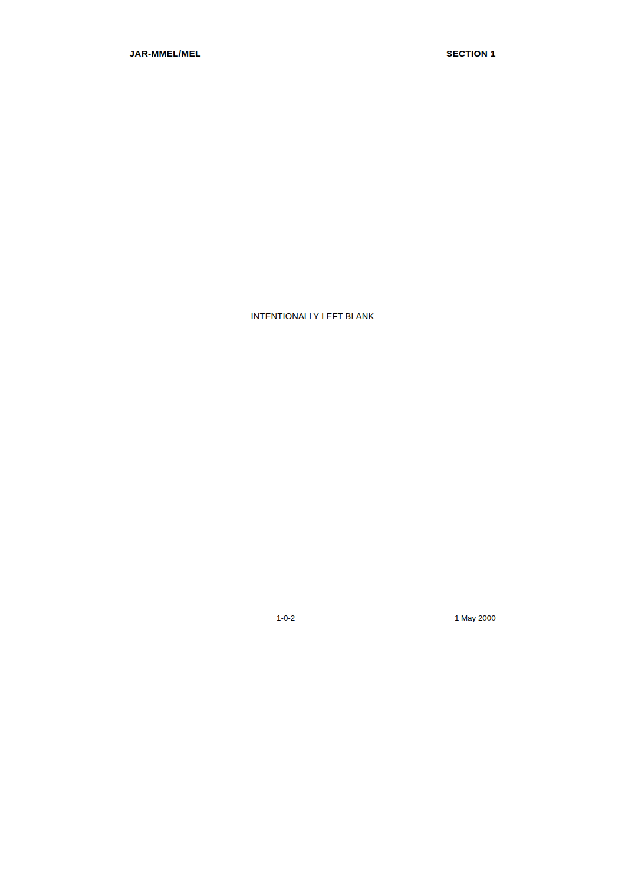JAR-MMEL/MEL SECTION 1
INTENTIONALLY LEFT BLANK
1-0-2 1 May 2000